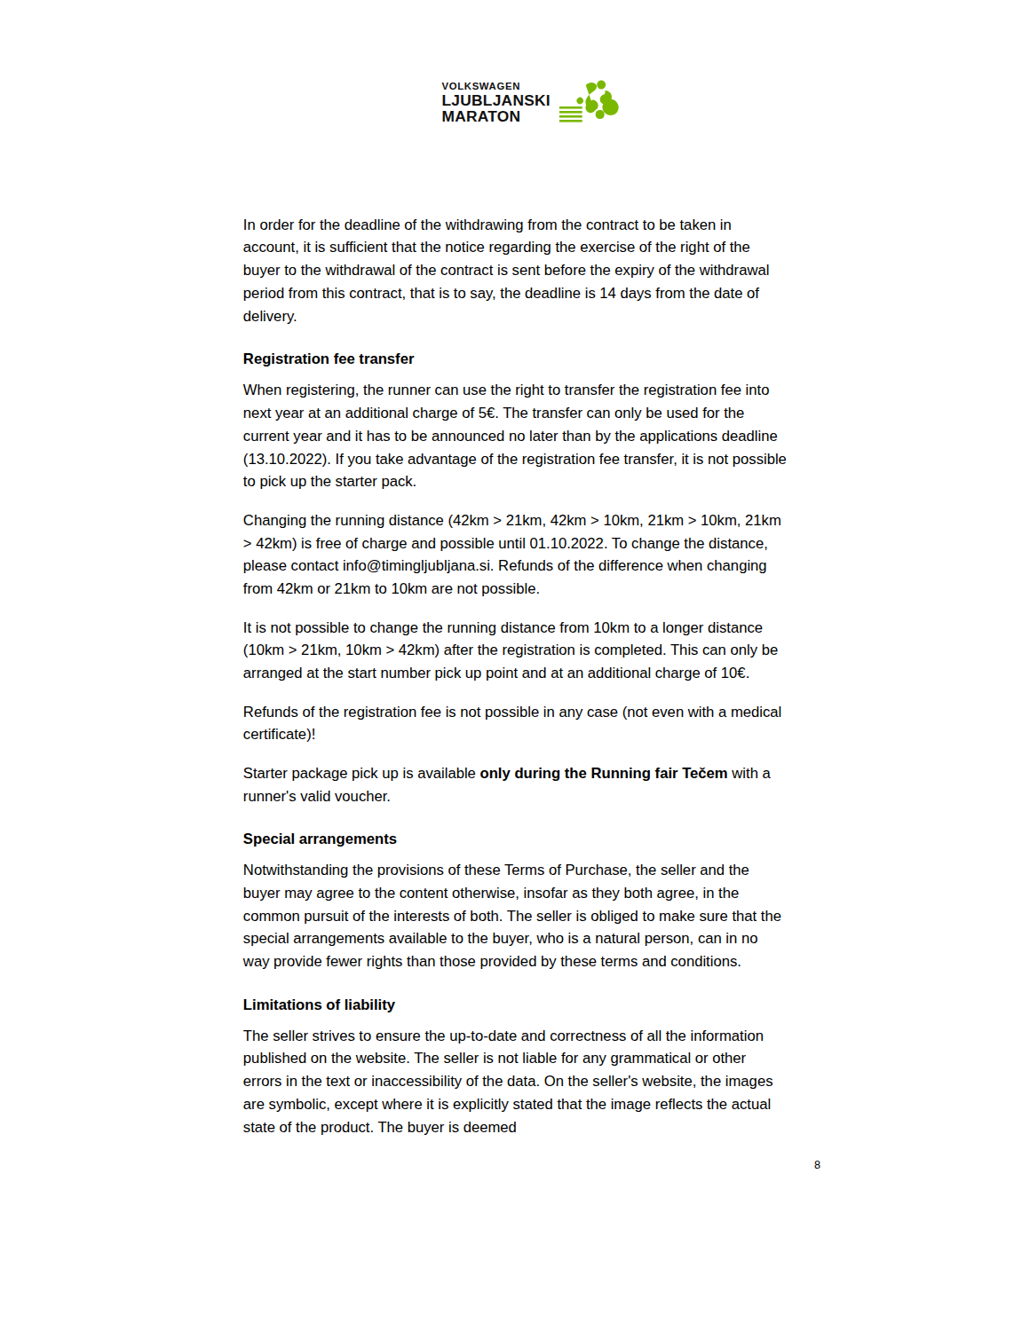VOLKSWAGEN LJUBLJANSKI MARATON
In order for the deadline of the withdrawing from the contract to be taken in account, it is sufficient that the notice regarding the exercise of the right of the buyer to the withdrawal of the contract is sent before the expiry of the withdrawal period from this contract, that is to say, the deadline is 14 days from the date of delivery.
Registration fee transfer
When registering, the runner can use the right to transfer the registration fee into next year at an additional charge of 5€. The transfer can only be used for the current year and it has to be announced no later than by the applications deadline (13.10.2022). If you take advantage of the registration fee transfer, it is not possible to pick up the starter pack.
Changing the running distance (42km > 21km, 42km > 10km, 21km > 10km, 21km > 42km) is free of charge and possible until 01.10.2022. To change the distance, please contact info@timingljubljana.si. Refunds of the difference when changing from 42km or 21km to 10km are not possible.
It is not possible to change the running distance from 10km to a longer distance (10km > 21km, 10km > 42km) after the registration is completed. This can only be arranged at the start number pick up point and at an additional charge of 10€.
Refunds of the registration fee is not possible in any case (not even with a medical certificate)!
Starter package pick up is available only during the Running fair Tečem with a runner's valid voucher.
Special arrangements
Notwithstanding the provisions of these Terms of Purchase, the seller and the buyer may agree to the content otherwise, insofar as they both agree, in the common pursuit of the interests of both. The seller is obliged to make sure that the special arrangements available to the buyer, who is a natural person, can in no way provide fewer rights than those provided by these terms and conditions.
Limitations of liability
The seller strives to ensure the up-to-date and correctness of all the information published on the website. The seller is not liable for any grammatical or other errors in the text or inaccessibility of the data. On the seller's website, the images are symbolic, except where it is explicitly stated that the image reflects the actual state of the product. The buyer is deemed
8